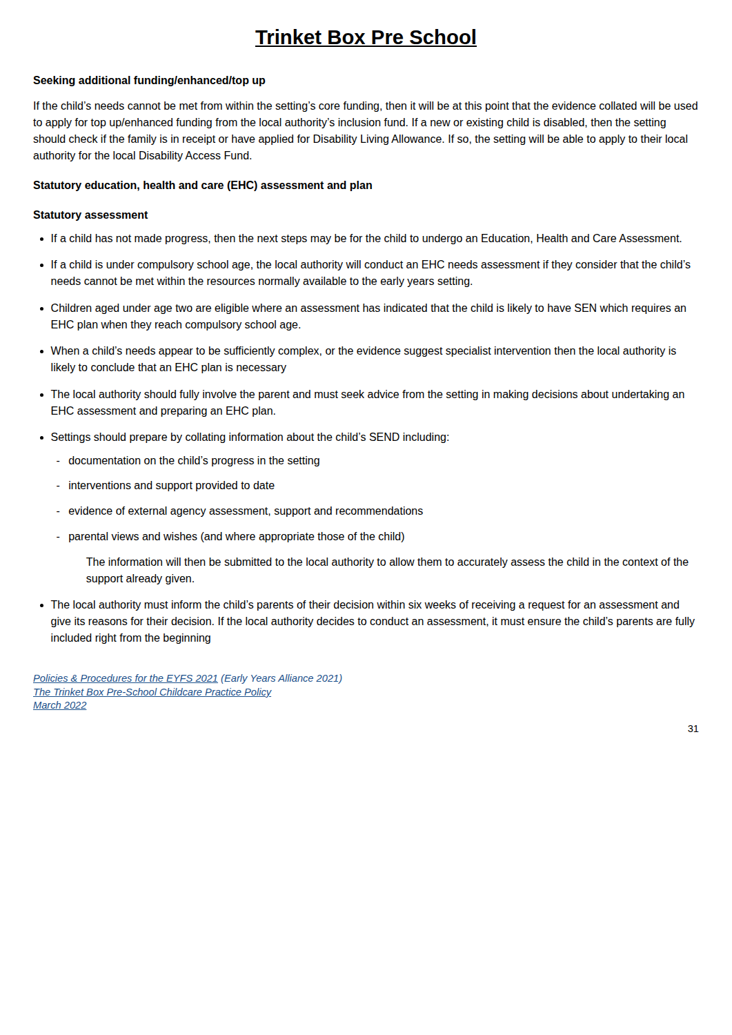Trinket Box Pre School
Seeking additional funding/enhanced/top up
If the child’s needs cannot be met from within the setting’s core funding, then it will be at this point that the evidence collated will be used to apply for top up/enhanced funding from the local authority’s inclusion fund. If a new or existing child is disabled, then the setting should check if the family is in receipt or have applied for Disability Living Allowance. If so, the setting will be able to apply to their local authority for the local Disability Access Fund.
Statutory education, health and care (EHC) assessment and plan
Statutory assessment
If a child has not made progress, then the next steps may be for the child to undergo an Education, Health and Care Assessment.
If a child is under compulsory school age, the local authority will conduct an EHC needs assessment if they consider that the child’s needs cannot be met within the resources normally available to the early years setting.
Children aged under age two are eligible where an assessment has indicated that the child is likely to have SEN which requires an EHC plan when they reach compulsory school age.
When a child’s needs appear to be sufficiently complex, or the evidence suggest specialist intervention then the local authority is likely to conclude that an EHC plan is necessary
The local authority should fully involve the parent and must seek advice from the setting in making decisions about undertaking an EHC assessment and preparing an EHC plan.
Settings should prepare by collating information about the child’s SEND including:
documentation on the child’s progress in the setting
interventions and support provided to date
evidence of external agency assessment, support and recommendations
parental views and wishes (and where appropriate those of the child)
The information will then be submitted to the local authority to allow them to accurately assess the child in the context of the support already given.
The local authority must inform the child’s parents of their decision within six weeks of receiving a request for an assessment and give its reasons for their decision. If the local authority decides to conduct an assessment, it must ensure the child’s parents are fully included right from the beginning
Policies & Procedures for the EYFS 2021 (Early Years Alliance 2021)
The Trinket Box Pre-School Childcare Practice Policy
March 2022
31